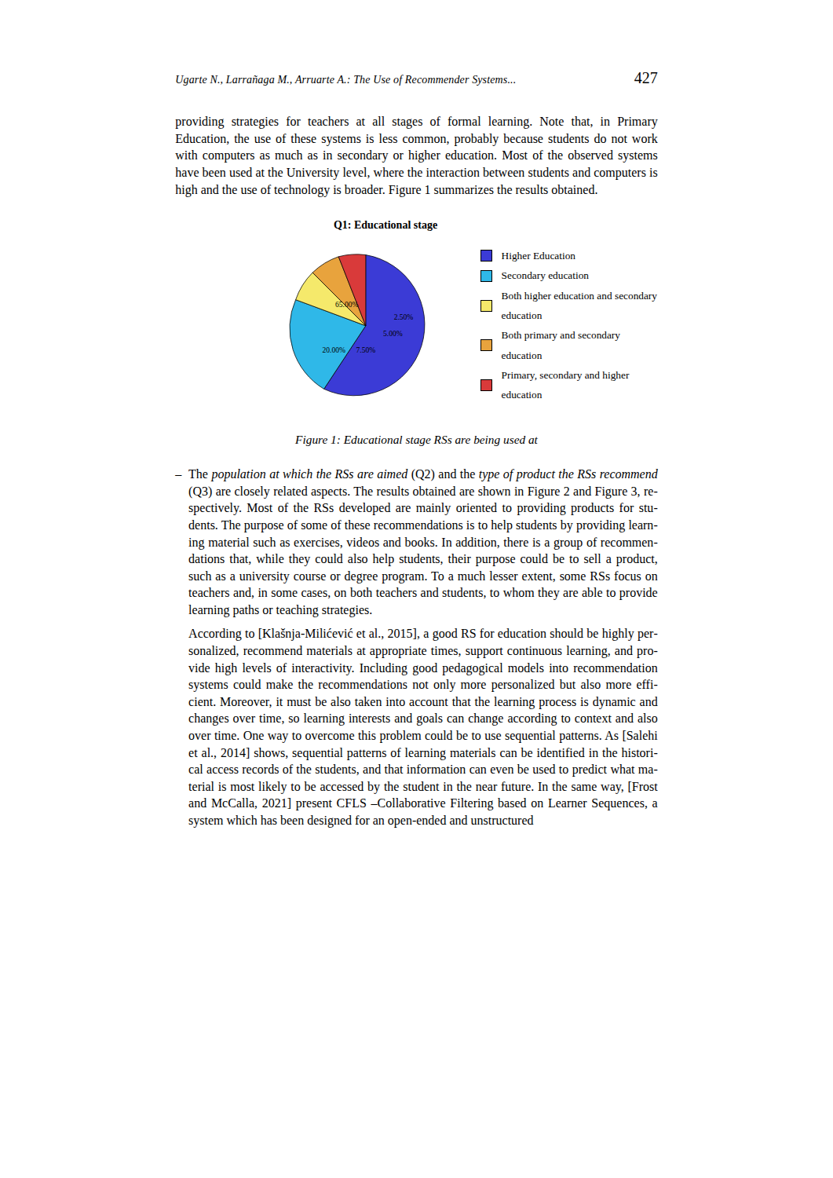Ugarte N., Larrañaga M., Arruarte A.: The Use of Recommender Systems... 427
providing strategies for teachers at all stages of formal learning. Note that, in Primary Education, the use of these systems is less common, probably because students do not work with computers as much as in secondary or higher education. Most of the observed systems have been used at the University level, where the interaction between students and computers is high and the use of technology is broader. Figure 1 summarizes the results obtained.
Q1: Educational stage
65.00% 20.00% 7.50% 5.00% 2.50%
Higher Education
Secondary education
Both higher education and secondary education
Both primary and secondary education
Primary, secondary and higher education
Figure 1: Educational stage RSs are being used at
The population at which the RSs are aimed (Q2) and the type of product the RSs recommend (Q3) are closely related aspects. The results obtained are shown in Figure 2 and Figure 3, respectively. Most of the RSs developed are mainly oriented to providing products for students. The purpose of some of these recommendations is to help students by providing learning material such as exercises, videos and books. In addition, there is a group of recommendations that, while they could also help students, their purpose could be to sell a product, such as a university course or degree program. To a much lesser extent, some RSs focus on teachers and, in some cases, on both teachers and students, to whom they are able to provide learning paths or teaching strategies.
According to [Klašnja-Milićević et al., 2015], a good RS for education should be highly personalized, recommend materials at appropriate times, support continuous learning, and provide high levels of interactivity. Including good pedagogical models into recommendation systems could make the recommendations not only more personalized but also more efficient. Moreover, it must be also taken into account that the learning process is dynamic and changes over time, so learning interests and goals can change according to context and also over time. One way to overcome this problem could be to use sequential patterns. As [Salehi et al., 2014] shows, sequential patterns of learning materials can be identified in the historical access records of the students, and that information can even be used to predict what material is most likely to be accessed by the student in the near future. In the same way, [Frost and McCalla, 2021] present CFLS –Collaborative Filtering based on Learner Sequences, a system which has been designed for an open-ended and unstructured